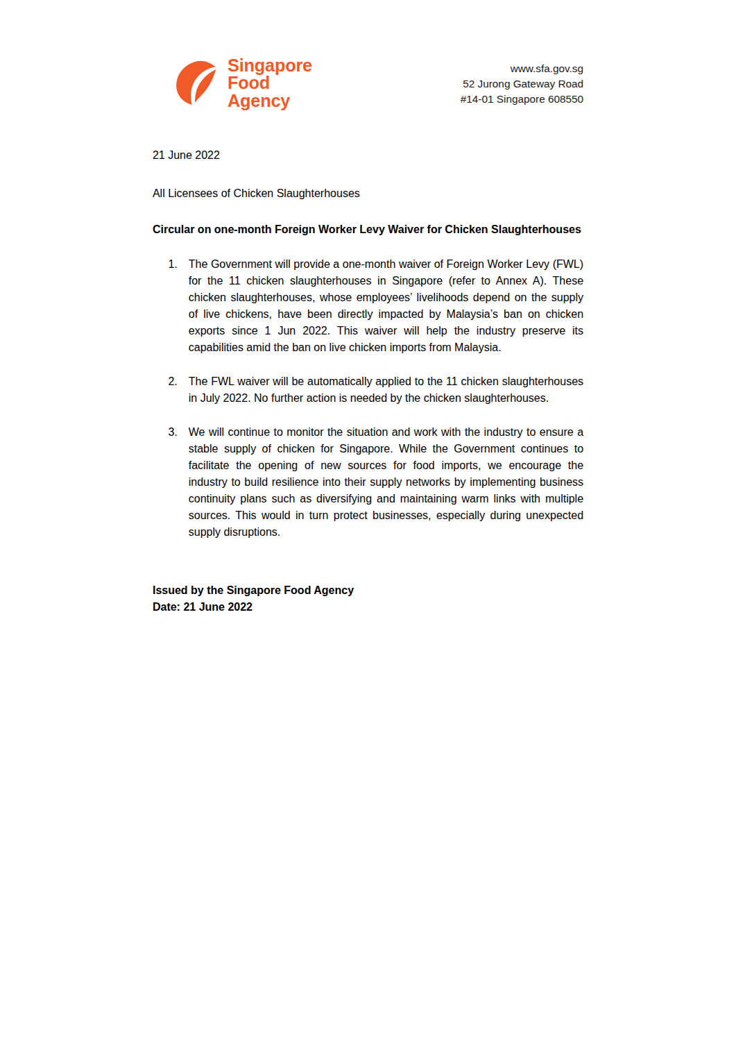Singapore
Food
Agency
www.sfa.gov.sg
52 Jurong Gateway Road
#14-01 Singapore 608550
21 June 2022
All Licensees of Chicken Slaughterhouses
Circular on one-month Foreign Worker Levy Waiver for Chicken Slaughterhouses
The Government will provide a one-month waiver of Foreign Worker Levy (FWL) for the 11 chicken slaughterhouses in Singapore (refer to Annex A). These chicken slaughterhouses, whose employees’ livelihoods depend on the supply of live chickens, have been directly impacted by Malaysia’s ban on chicken exports since 1 Jun 2022. This waiver will help the industry preserve its capabilities amid the ban on live chicken imports from Malaysia.
The FWL waiver will be automatically applied to the 11 chicken slaughterhouses in July 2022. No further action is needed by the chicken slaughterhouses.
We will continue to monitor the situation and work with the industry to ensure a stable supply of chicken for Singapore. While the Government continues to facilitate the opening of new sources for food imports, we encourage the industry to build resilience into their supply networks by implementing business continuity plans such as diversifying and maintaining warm links with multiple sources. This would in turn protect businesses, especially during unexpected supply disruptions.
Issued by the Singapore Food Agency
Date: 21 June 2022